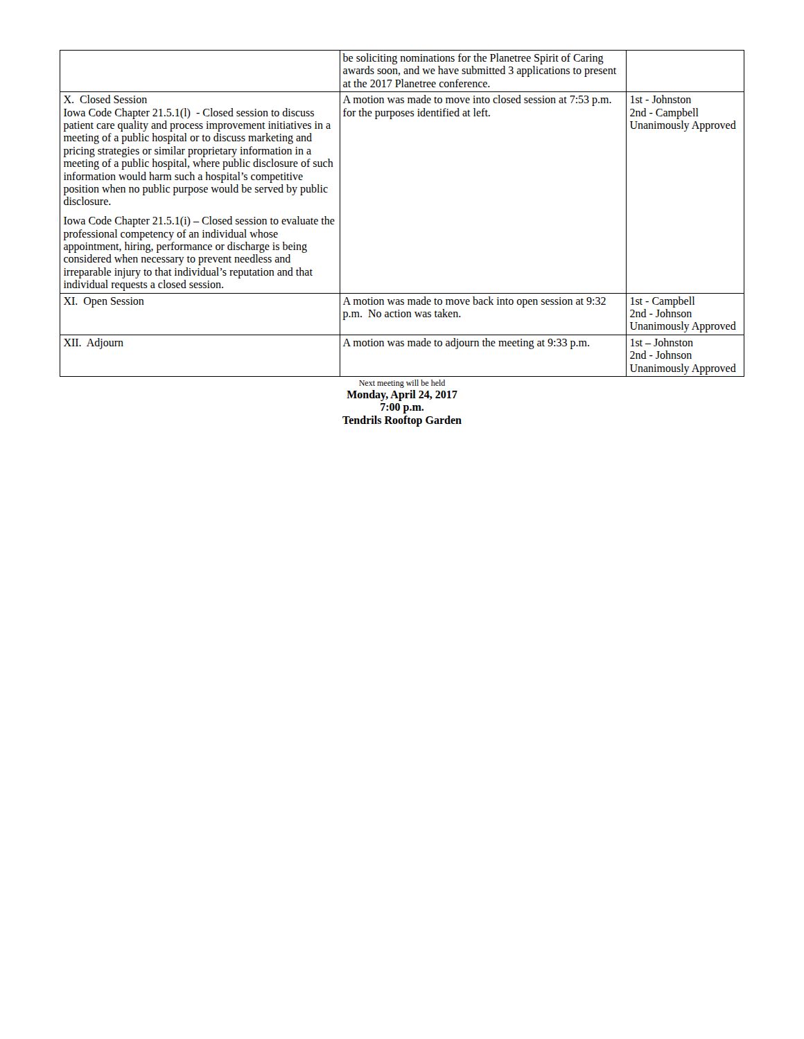| | be soliciting nominations for the Planetree Spirit of Caring awards soon, and we have submitted 3 applications to present at the 2017 Planetree conference. | |
| X. Closed Session Iowa Code Chapter 21.5.1(l) - Closed session to discuss patient care quality and process improvement initiatives in a meeting of a public hospital or to discuss marketing and pricing strategies or similar proprietary information in a meeting of a public hospital, where public disclosure of such information would harm such a hospital’s competitive position when no public purpose would be served by public disclosure. Iowa Code Chapter 21.5.1(i) – Closed session to evaluate the professional competency of an individual whose appointment, hiring, performance or discharge is being considered when necessary to prevent needless and irreparable injury to that individual’s reputation and that individual requests a closed session. | A motion was made to move into closed session at 7:53 p.m. for the purposes identified at left. | 1st - Johnston 2nd - Campbell Unanimously Approved |
| XI. Open Session | A motion was made to move back into open session at 9:32 p.m. No action was taken. | 1st - Campbell 2nd - Johnson Unanimously Approved |
| XII. Adjourn | A motion was made to adjourn the meeting at 9:33 p.m. | 1st – Johnston 2nd - Johnson Unanimously Approved |
Next meeting will be held
Monday, April 24, 2017
7:00 p.m.
Tendrils Rooftop Garden